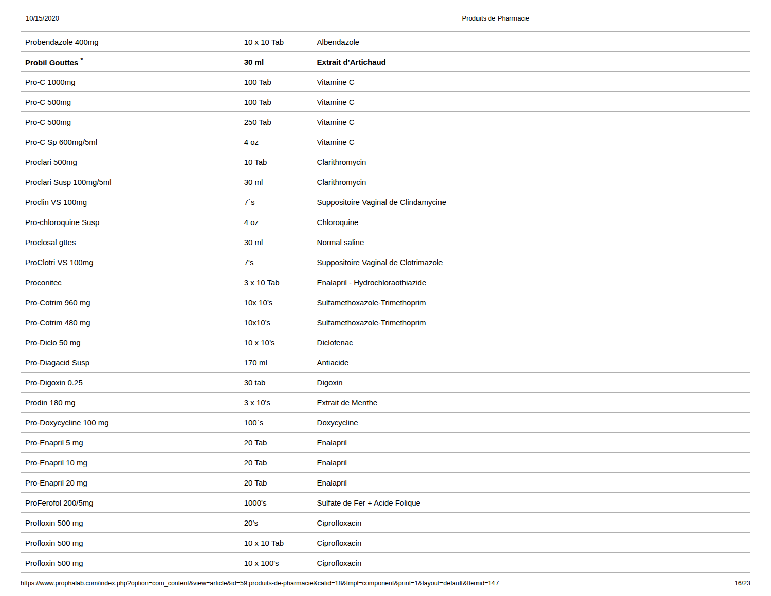10/15/2020
Produits de Pharmacie
| Probendazole 400mg | 10 x 10 Tab | Albendazole |
| Probil Gouttes * | 30 ml | Extrait d’Artichaud |
| Pro-C 1000mg | 100 Tab | Vitamine C |
| Pro-C 500mg | 100 Tab | Vitamine C |
| Pro-C 500mg | 250 Tab | Vitamine C |
| Pro-C Sp 600mg/5ml | 4 oz | Vitamine C |
| Proclari 500mg | 10 Tab | Clarithromycin |
| Proclari Susp 100mg/5ml | 30 ml | Clarithromycin |
| Proclin VS 100mg | 7`s | Suppositoire Vaginal de Clindamycine |
| Pro-chloroquine Susp | 4 oz | Chloroquine |
| Proclosal gttes | 30 ml | Normal saline |
| ProClotri VS 100mg | 7's | Suppositoire Vaginal de Clotrimazole |
| Proconitec | 3 x 10 Tab | Enalapril - Hydrochloraothiazide |
| Pro-Cotrim 960 mg | 10x 10’s | Sulfamethoxazole-Trimethoprim |
| Pro-Cotrim 480 mg | 10x10’s | Sulfamethoxazole-Trimethoprim |
| Pro-Diclo 50 mg | 10 x 10’s | Diclofenac |
| Pro-Diagacid Susp | 170 ml | Antiacide |
| Pro-Digoxin 0.25 | 30 tab | Digoxin |
| Prodin 180 mg | 3 x 10's | Extrait de Menthe |
| Pro-Doxycycline 100 mg | 100`s | Doxycycline |
| Pro-Enapril 5 mg | 20 Tab | Enalapril |
| Pro-Enapril 10 mg | 20 Tab | Enalapril |
| Pro-Enapril 20 mg | 20 Tab | Enalapril |
| ProFerofol 200/5mg | 1000's | Sulfate de Fer + Acide Folique |
| Profloxin 500 mg | 20’s | Ciprofloxacin |
| Profloxin 500 mg | 10 x 10 Tab | Ciprofloxacin |
| Profloxin 500 mg | 10 x 100's | Ciprofloxacin |
https://www.prophalab.com/index.php?option=com_content&view=article&id=59:produits-de-pharmacie&catid=18&tmpl=component&print=1&layout=default&Itemid=147
16/23